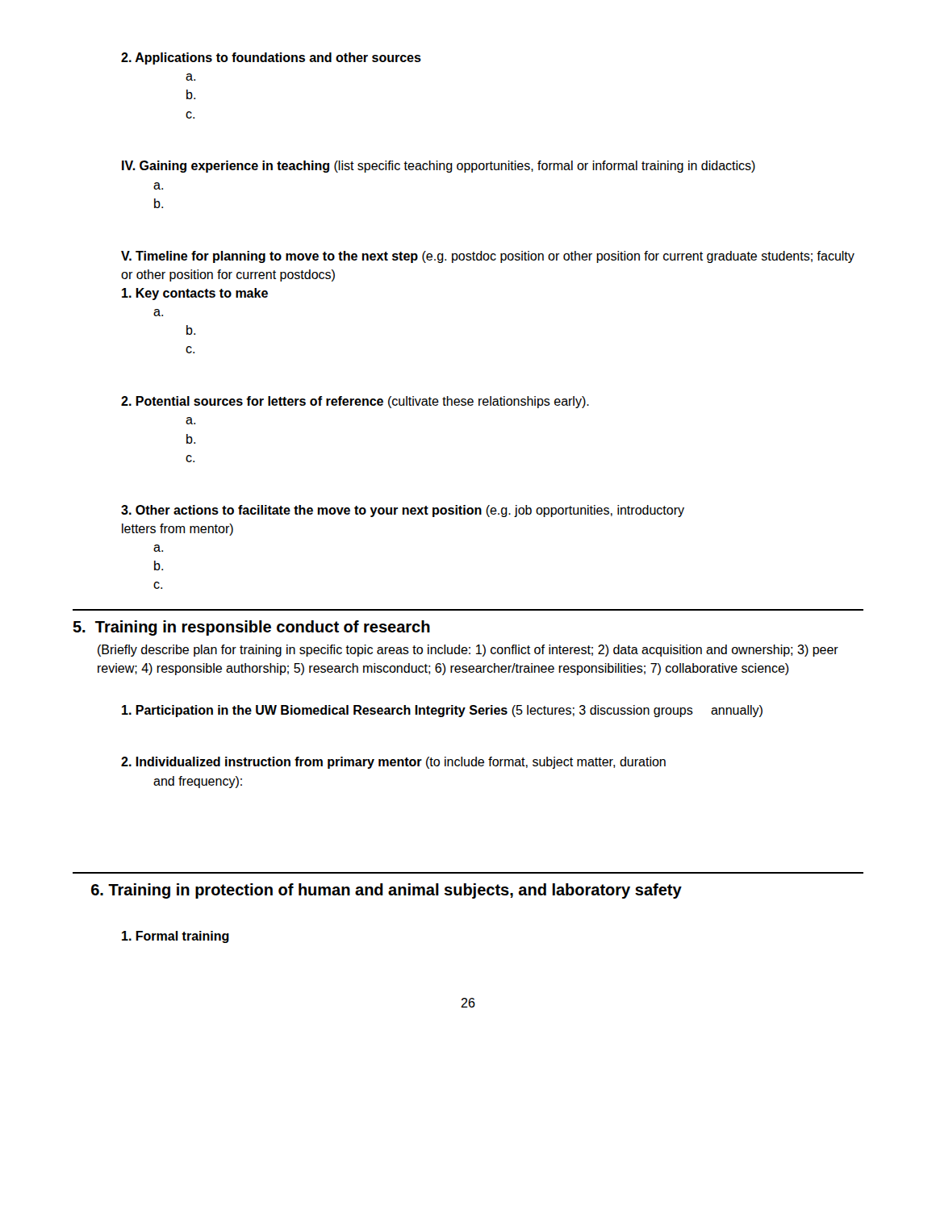2. Applications to foundations and other sources
a.
b.
c.
IV. Gaining experience in teaching (list specific teaching opportunities, formal or informal training in didactics)
a.
b.
V. Timeline for planning to move to the next step (e.g. postdoc position or other position for current graduate students; faculty or other position for current postdocs)
1. Key contacts to make
a.
b.
c.
2. Potential sources for letters of reference (cultivate these relationships early).
a.
b.
c.
3. Other actions to facilitate the move to your next position (e.g. job opportunities, introductory
letters from mentor)
a.
b.
c.
5. Training in responsible conduct of research
(Briefly describe plan for training in specific topic areas to include: 1) conflict of interest; 2) data acquisition and ownership; 3) peer review; 4) responsible authorship; 5) research misconduct; 6) researcher/trainee responsibilities; 7) collaborative science)
1. Participation in the UW Biomedical Research Integrity Series (5 lectures; 3 discussion groups annually)
2. Individualized instruction from primary mentor (to include format, subject matter, duration
and frequency):
6. Training in protection of human and animal subjects, and laboratory safety
1. Formal training
26